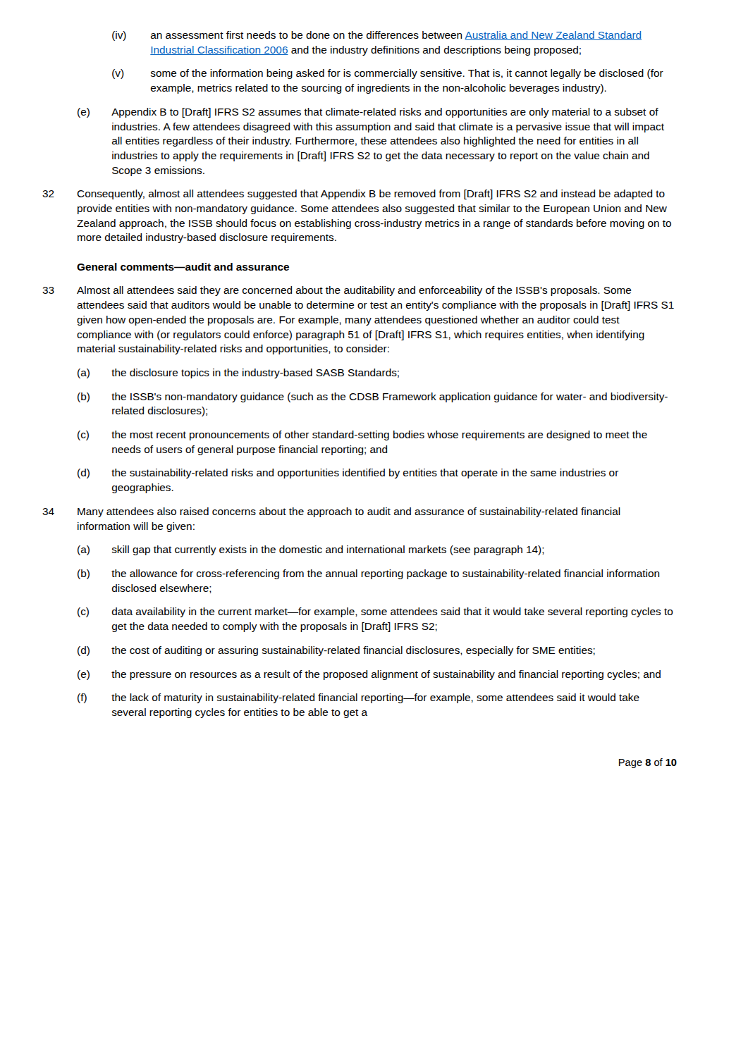(iv)
an assessment first needs to be done on the differences between Australia and New Zealand Standard Industrial Classification 2006 and the industry definitions and descriptions being proposed;
(v)
some of the information being asked for is commercially sensitive. That is, it cannot legally be disclosed (for example, metrics related to the sourcing of ingredients in the non-alcoholic beverages industry).
(e)
Appendix B to [Draft] IFRS S2 assumes that climate-related risks and opportunities are only material to a subset of industries. A few attendees disagreed with this assumption and said that climate is a pervasive issue that will impact all entities regardless of their industry. Furthermore, these attendees also highlighted the need for entities in all industries to apply the requirements in [Draft] IFRS S2 to get the data necessary to report on the value chain and Scope 3 emissions.
32
Consequently, almost all attendees suggested that Appendix B be removed from [Draft] IFRS S2 and instead be adapted to provide entities with non-mandatory guidance. Some attendees also suggested that similar to the European Union and New Zealand approach, the ISSB should focus on establishing cross-industry metrics in a range of standards before moving on to more detailed industry-based disclosure requirements.
General comments—audit and assurance
33
Almost all attendees said they are concerned about the auditability and enforceability of the ISSB's proposals. Some attendees said that auditors would be unable to determine or test an entity's compliance with the proposals in [Draft] IFRS S1 given how open-ended the proposals are. For example, many attendees questioned whether an auditor could test compliance with (or regulators could enforce) paragraph 51 of [Draft] IFRS S1, which requires entities, when identifying material sustainability-related risks and opportunities, to consider:
(a)
the disclosure topics in the industry-based SASB Standards;
(b)
the ISSB's non-mandatory guidance (such as the CDSB Framework application guidance for water- and biodiversity-related disclosures);
(c)
the most recent pronouncements of other standard-setting bodies whose requirements are designed to meet the needs of users of general purpose financial reporting; and
(d)
the sustainability-related risks and opportunities identified by entities that operate in the same industries or geographies.
34
Many attendees also raised concerns about the approach to audit and assurance of sustainability-related financial information will be given:
(a)
skill gap that currently exists in the domestic and international markets (see paragraph 14);
(b)
the allowance for cross-referencing from the annual reporting package to sustainability-related financial information disclosed elsewhere;
(c)
data availability in the current market—for example, some attendees said that it would take several reporting cycles to get the data needed to comply with the proposals in [Draft] IFRS S2;
(d)
the cost of auditing or assuring sustainability-related financial disclosures, especially for SME entities;
(e)
the pressure on resources as a result of the proposed alignment of sustainability and financial reporting cycles; and
(f)
the lack of maturity in sustainability-related financial reporting—for example, some attendees said it would take several reporting cycles for entities to be able to get a
Page 8 of 10